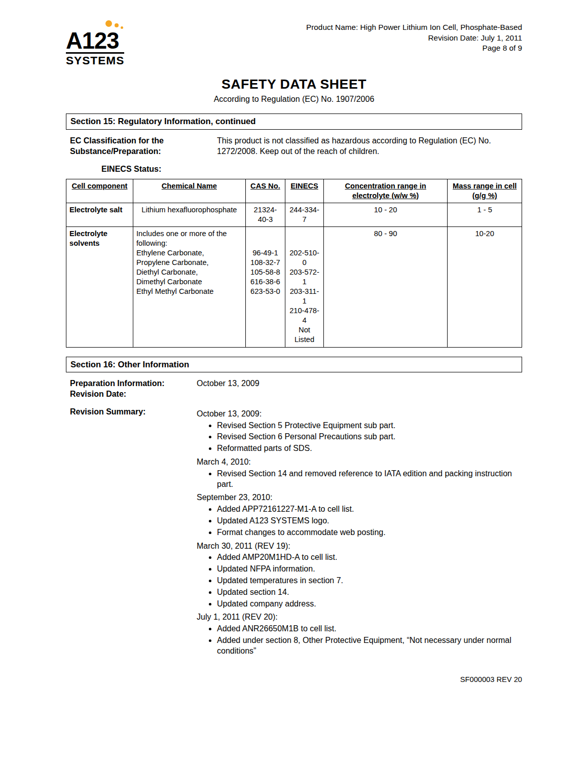A123
SYSTEMS
Product Name: High Power Lithium Ion Cell, Phosphate-Based
Revision Date: July 1, 2011
Page 8 of 9
SAFETY DATA SHEET
According to Regulation (EC) No. 1907/2006
Section 15: Regulatory Information, continued
EC Classification for the Substance/Preparation:
This product is not classified as hazardous according to Regulation (EC) No. 1272/2008. Keep out of the reach of children.
EINECS Status:
| Cell component | Chemical Name | CAS No. | EINECS | Concentration range in electrolyte (w/w %) | Mass range in cell (g/g %) |
| --- | --- | --- | --- | --- | --- |
| Electrolyte salt | Lithium hexafluorophosphate | 21324-40-3 | 244-334-7 | 10 - 20 | 1 - 5 |
| Electrolyte solvents | Includes one or more of the following: Ethylene Carbonate, Propylene Carbonate, Diethyl Carbonate, Dimethyl Carbonate Ethyl Methyl Carbonate | 96-49-1 108-32-7 105-58-8 616-38-6 623-53-0 | 202-510-0 203-572-1 203-311-1 210-478-4 Not Listed | 80 - 90 | 10-20 |
Section 16: Other Information
Preparation Information:
Revision Date:
October 13, 2009
Revision Summary:
October 13, 2009:
Revised Section 5 Protective Equipment sub part.
Revised Section 6 Personal Precautions sub part.
Reformatted parts of SDS.
March 4, 2010:
Revised Section 14 and removed reference to IATA edition and packing instruction part.
September 23, 2010:
Added APP72161227-M1-A to cell list.
Updated A123 SYSTEMS logo.
Format changes to accommodate web posting.
March 30, 2011 (REV 19):
Added AMP20M1HD-A to cell list.
Updated NFPA information.
Updated temperatures in section 7.
Updated section 14.
Updated company address.
July 1, 2011 (REV 20):
Added ANR26650M1B to cell list.
Added under section 8, Other Protective Equipment, “Not necessary under normal conditions”
SF000003 REV 20